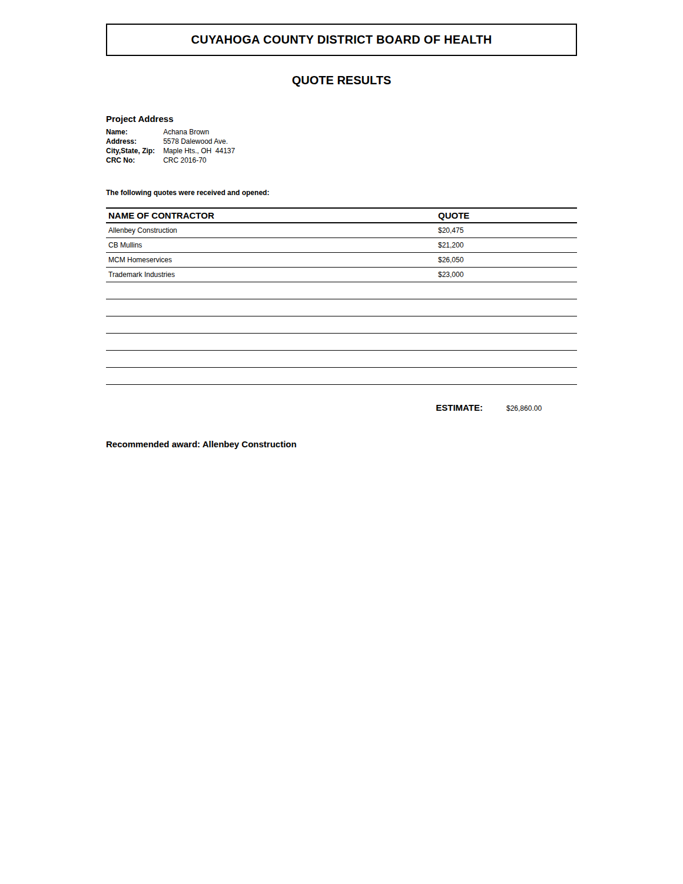CUYAHOGA COUNTY DISTRICT BOARD OF HEALTH
QUOTE RESULTS
Project Address
| Name: | Achana Brown |
| Address: | 5578 Dalewood Ave. |
| City,State, Zip: | Maple Hts., OH 44137 |
| CRC No: | CRC 2016-70 |
The following quotes were received and opened:
| NAME OF CONTRACTOR | QUOTE |
| --- | --- |
| Allenbey Construction | $20,475 |
| CB Mullins | $21,200 |
| MCM Homeservices | $26,050 |
| Trademark Industries | $23,000 |
ESTIMATE: $26,860.00
Recommended award: Allenbey Construction